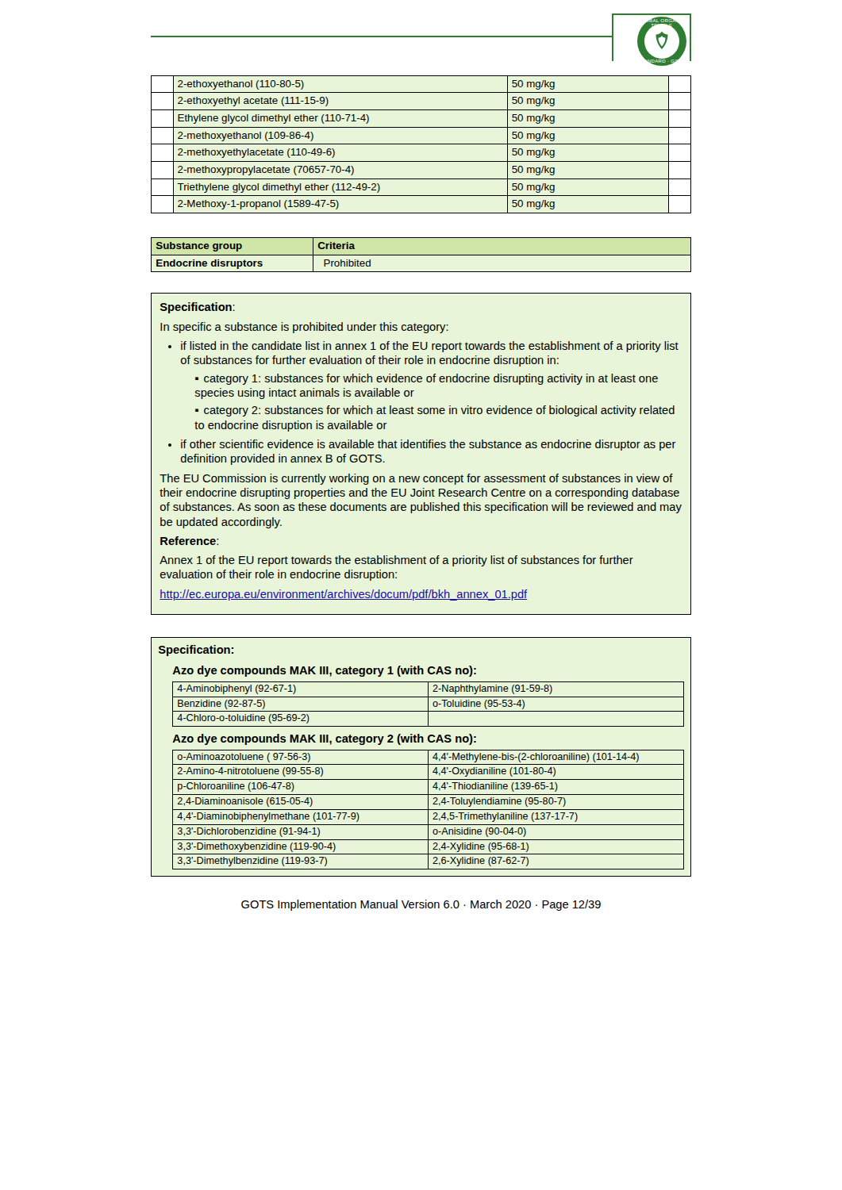GLOBAL ORGANIC TEXTILE
STANDARD · GOTS
| | 2-ethoxyethanol (110-80-5) | 50 mg/kg | |
| | 2-ethoxyethyl acetate (111-15-9) | 50 mg/kg | |
| | Ethylene glycol dimethyl ether (110-71-4) | 50 mg/kg | |
| | 2-methoxyethanol (109-86-4) | 50 mg/kg | |
| | 2-methoxyethylacetate (110-49-6) | 50 mg/kg | |
| | 2-methoxypropylacetate (70657-70-4) | 50 mg/kg | |
| | Triethylene glycol dimethyl ether (112-49-2) | 50 mg/kg | |
| | 2-Methoxy-1-propanol (1589-47-5) | 50 mg/kg | |
| Substance group | Criteria |
| Endocrine disruptors | Prohibited |
Specification:
In specific a substance is prohibited under this category:
if listed in the candidate list in annex 1 of the EU report towards the establishment of a priority list of substances for further evaluation of their role in endocrine disruption in:
category 1: substances for which evidence of endocrine disrupting activity in at least one species using intact animals is available or
category 2: substances for which at least some in vitro evidence of biological activity related to endocrine disruption is available or
if other scientific evidence is available that identifies the substance as endocrine disruptor as per definition provided in annex B of GOTS.
The EU Commission is currently working on a new concept for assessment of substances in view of their endocrine disrupting properties and the EU Joint Research Centre on a corresponding database of substances. As soon as these documents are published this specification will be reviewed and may be updated accordingly.
Reference:
Annex 1 of the EU report towards the establishment of a priority list of substances for further evaluation of their role in endocrine disruption:
http://ec.europa.eu/environment/archives/docum/pdf/bkh_annex_01.pdf
Specification:
Azo dye compounds MAK III, category 1 (with CAS no):
| 4-Aminobiphenyl (92-67-1) | 2-Naphthylamine (91-59-8) |
| Benzidine (92-87-5) | o-Toluidine (95-53-4) |
| 4-Chloro-o-toluidine (95-69-2) | |
Azo dye compounds MAK III, category 2 (with CAS no):
| o-Aminoazotoluene ( 97-56-3) | 4,4'-Methylene-bis-(2-chloroaniline) (101-14-4) |
| 2-Amino-4-nitrotoluene (99-55-8) | 4,4'-Oxydianiline (101-80-4) |
| p-Chloroaniline (106-47-8) | 4,4'-Thiodianiline (139-65-1) |
| 2,4-Diaminoanisole (615-05-4) | 2,4-Toluylendiamine (95-80-7) |
| 4,4'-Diaminobiphenylmethane (101-77-9) | 2,4,5-Trimethylaniline (137-17-7) |
| 3,3'-Dichlorobenzidine (91-94-1) | o-Anisidine (90-04-0) |
| 3,3'-Dimethoxybenzidine (119-90-4) | 2,4-Xylidine (95-68-1) |
| 3,3'-Dimethylbenzidine (119-93-7) | 2,6-Xylidine (87-62-7) |
GOTS Implementation Manual Version 6.0 · March 2020 · Page 12/39